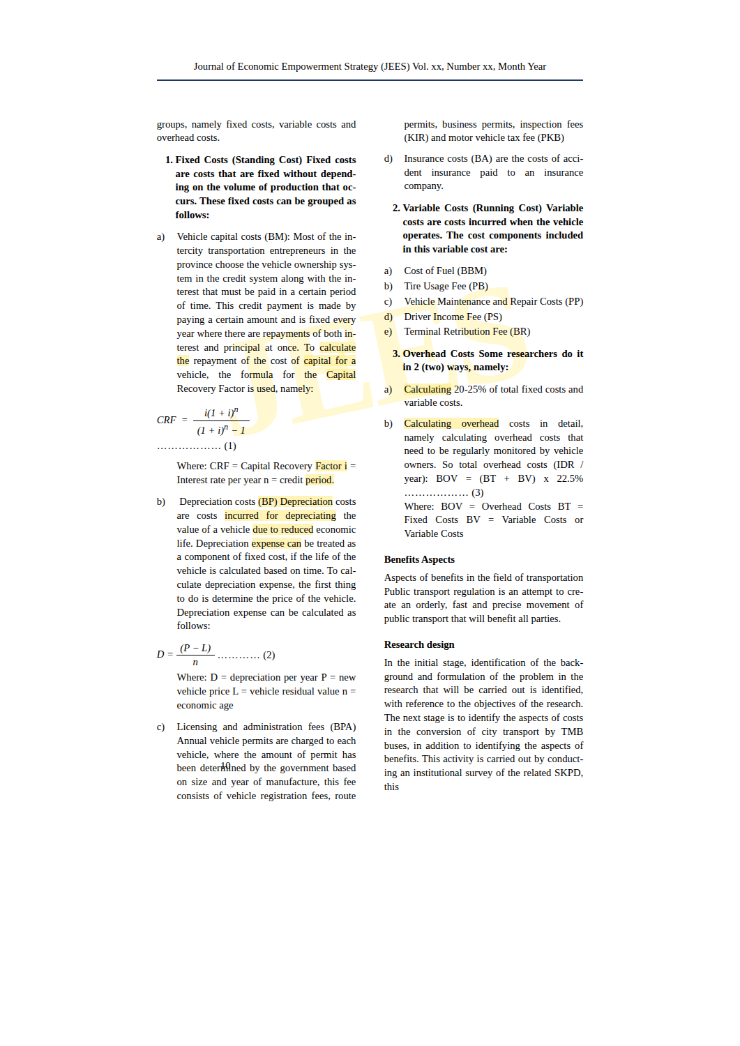JEES
Journal of Economic Empowerment Strategy (JEES) Vol. xx, Number xx, Month Year
groups, namely fixed costs, variable costs and overhead costs.
Fixed Costs (Standing Cost) Fixed costs are costs that are fixed without depending on the volume of production that occurs. These fixed costs can be grouped as follows:
a) Vehicle capital costs (BM): Most of the intercity transportation entrepreneurs in the province choose the vehicle ownership system in the credit system along with the interest that must be paid in a certain period of time. This credit payment is made by paying a certain amount and is fixed every year where there are repayments of both interest and principal at once. To calculate the repayment of the cost of capital for a vehicle, the formula for the Capital Recovery Factor is used, namely:
CRF = i(1 + i)n(1 + i)n − 1
……………… (1)
Where: CRF = Capital Recovery Factor i = Interest rate per year n = credit period.
b) Depreciation costs (BP) Depreciation costs are costs incurred for depreciating the value of a vehicle due to reduced economic life. Depreciation expense can be treated as a component of fixed cost, if the life of the vehicle is calculated based on time. To calculate depreciation expense, the first thing to do is determine the price of the vehicle. Depreciation expense can be calculated as follows:
D = (P − L) n ………… (2)
Where: D = depreciation per year P = new vehicle price L = vehicle residual value n = economic age
c) Licensing and administration fees (BPA) Annual vehicle permits are charged to each vehicle, where the amount of permit has been determined by the government based on size and year of manufacture, this fee consists of vehicle registration fees, route permits, business permits, inspection fees (KIR) and motor vehicle tax fee (PKB)
d) Insurance costs (BA) are the costs of accident insurance paid to an insurance company.
Variable Costs (Running Cost) Variable costs are costs incurred when the vehicle operates. The cost components included in this variable cost are:
a) Cost of Fuel (BBM)
b) Tire Usage Fee (PB)
c) Vehicle Maintenance and Repair Costs (PP)
d) Driver Income Fee (PS)
e) Terminal Retribution Fee (BR)
Overhead Costs Some researchers do it in 2 (two) ways, namely:
a) Calculating 20-25% of total fixed costs and variable costs.
b) Calculating overhead costs in detail, namely calculating overhead costs that need to be regularly monitored by vehicle owners. So total overhead costs (IDR / year): BOV = (BT + BV) x 22.5% ……………… (3)
Where: BOV = Overhead Costs BT = Fixed Costs BV = Variable Costs or Variable Costs
Benefits Aspects
Aspects of benefits in the field of transportation Public transport regulation is an attempt to create an orderly, fast and precise movement of public transport that will benefit all parties.
Research design
In the initial stage, identification of the background and formulation of the problem in the research that will be carried out is identified, with reference to the objectives of the research. The next stage is to identify the aspects of costs in the conversion of city transport by TMB buses, in addition to identifying the aspects of benefits. This activity is carried out by conducting an institutional survey of the related SKPD, this
10